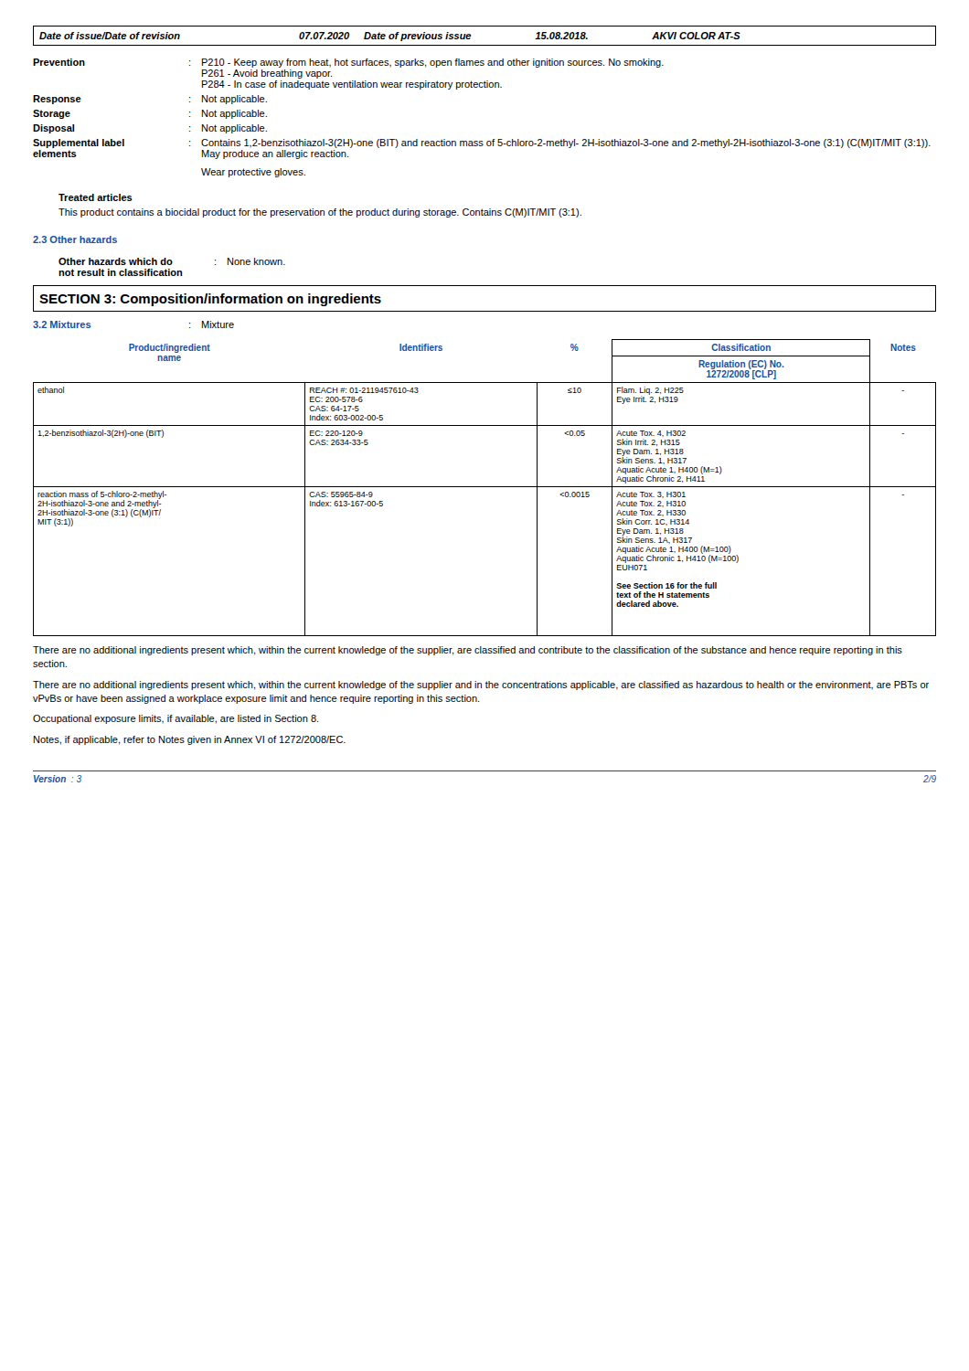Date of issue/Date of revision 07.07.2020 Date of previous issue 15.08.2018. AKVI COLOR AT-S
| Prevention | : | P210 - Keep away from heat, hot surfaces, sparks, open flames and other ignition sources. No smoking. P261 - Avoid breathing vapor. P284 - In case of inadequate ventilation wear respiratory protection. |
| Response | : | Not applicable. |
| Storage | : | Not applicable. |
| Disposal | : | Not applicable. |
| Supplemental label elements | : | Contains 1,2-benzisothiazol-3(2H)-one (BIT) and reaction mass of 5-chloro-2-methyl- 2H-isothiazol-3-one and 2-methyl-2H-isothiazol-3-one (3:1) (C(M)IT/MIT (3:1)). May produce an allergic reaction. Wear protective gloves. |
Treated articles
This product contains a biocidal product for the preservation of the product during storage. Contains C(M)IT/MIT (3:1).
2.3 Other hazards
| Other hazards which do not result in classification | : | None known. |
SECTION 3: Composition/information on ingredients
3.2 Mixtures : Mixture
| Product/ingredient name | Identifiers | % | Classification | Notes |
| --- | --- | --- | --- | --- |
| Regulation (EC) No. 1272/2008 [CLP] |
| ethanol | REACH #: 01-2119457610-43 EC: 200-578-6 CAS: 64-17-5 Index: 603-002-00-5 | ≤10 | Flam. Liq. 2, H225 Eye Irrit. 2, H319 | - |
| 1,2-benzisothiazol-3(2H)-one (BIT) | EC: 220-120-9 CAS: 2634-33-5 | <0.05 | Acute Tox. 4, H302 Skin Irrit. 2, H315 Eye Dam. 1, H318 Skin Sens. 1, H317 Aquatic Acute 1, H400 (M=1) Aquatic Chronic 2, H411 | - |
| reaction mass of 5-chloro-2-methyl- 2H-isothiazol-3-one and 2-methyl- 2H-isothiazol-3-one (3:1) (C(M)IT/ MIT (3:1)) | CAS: 55965-84-9 Index: 613-167-00-5 | <0.0015 | Acute Tox. 3, H301 Acute Tox. 2, H310 Acute Tox. 2, H330 Skin Corr. 1C, H314 Eye Dam. 1, H318 Skin Sens. 1A, H317 Aquatic Acute 1, H400 (M=100) Aquatic Chronic 1, H410 (M=100) EUH071 See Section 16 for the full text of the H statements declared above. | - |
There are no additional ingredients present which, within the current knowledge of the supplier, are classified and contribute to the classification of the substance and hence require reporting in this section.
There are no additional ingredients present which, within the current knowledge of the supplier and in the concentrations applicable, are classified as hazardous to health or the environment, are PBTs or vPvBs or have been assigned a workplace exposure limit and hence require reporting in this section.
Occupational exposure limits, if available, are listed in Section 8.
Notes, if applicable, refer to Notes given in Annex VI of 1272/2008/EC.
Version : 3 2/9